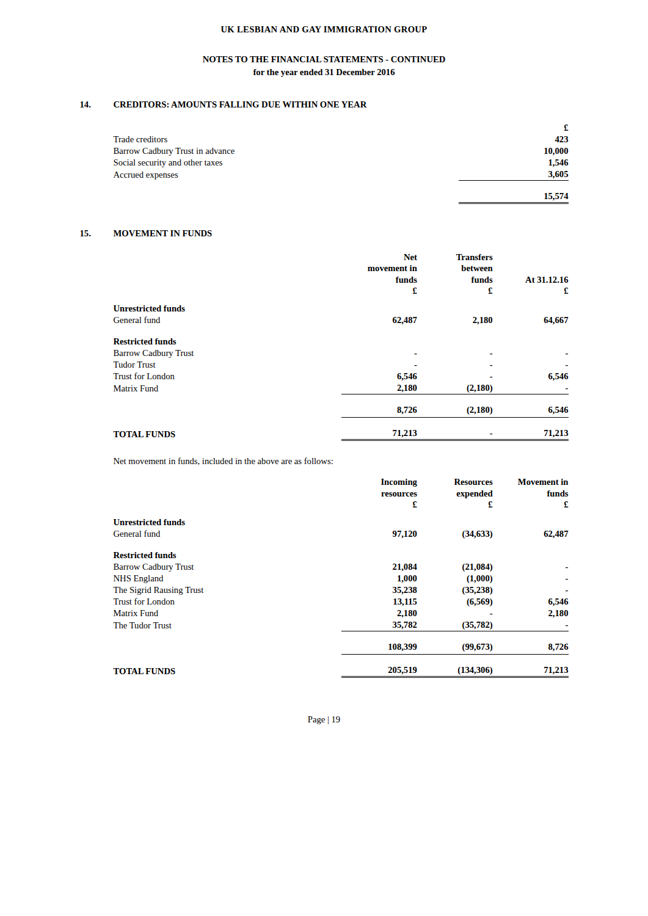UK LESBIAN AND GAY IMMIGRATION GROUP
NOTES TO THE FINANCIAL STATEMENTS - CONTINUED
for the year ended 31 December 2016
14. CREDITORS: AMOUNTS FALLING DUE WITHIN ONE YEAR
| | £ |
| Trade creditors | 423 |
| Barrow Cadbury Trust in advance | 10,000 |
| Social security and other taxes | 1,546 |
| Accrued expenses | 3,605 |
| | 15,574 |
15. MOVEMENT IN FUNDS
| | Net movement in funds £ | Transfers between funds £ | At 31.12.16 £ |
| Unrestricted funds | | | |
| General fund | 62,487 | 2,180 | 64,667 |
| Restricted funds | | | |
| Barrow Cadbury Trust | - | - | - |
| Tudor Trust | - | - | - |
| Trust for London | 6,546 | - | 6,546 |
| Matrix Fund | 2,180 | (2,180) | - |
| | 8,726 | (2,180) | 6,546 |
| TOTAL FUNDS | 71,213 | - | 71,213 |
Net movement in funds, included in the above are as follows:
| | Incoming resources £ | Resources expended £ | Movement in funds £ |
| Unrestricted funds | | | |
| General fund | 97,120 | (34,633) | 62,487 |
| Restricted funds | | | |
| Barrow Cadbury Trust | 21,084 | (21,084) | - |
| NHS England | 1,000 | (1,000) | - |
| The Sigrid Rausing Trust | 35,238 | (35,238) | - |
| Trust for London | 13,115 | (6,569) | 6,546 |
| Matrix Fund | 2,180 | - | 2,180 |
| The Tudor Trust | 35,782 | (35,782) | - |
| | 108,399 | (99,673) | 8,726 |
| TOTAL FUNDS | 205,519 | (134,306) | 71,213 |
Page | 19